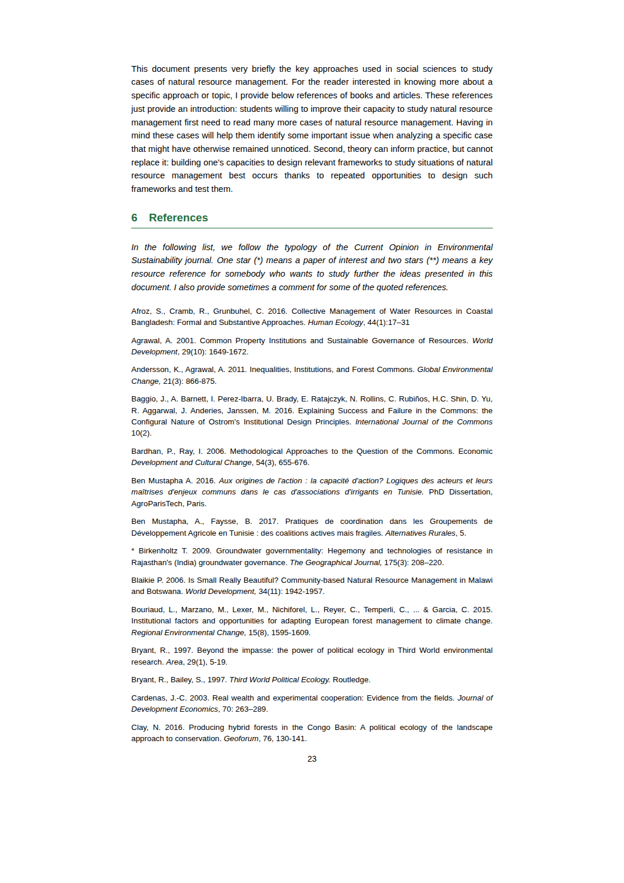This document presents very briefly the key approaches used in social sciences to study cases of natural resource management. For the reader interested in knowing more about a specific approach or topic, I provide below references of books and articles. These references just provide an introduction: students willing to improve their capacity to study natural resource management first need to read many more cases of natural resource management. Having in mind these cases will help them identify some important issue when analyzing a specific case that might have otherwise remained unnoticed. Second, theory can inform practice, but cannot replace it: building one's capacities to design relevant frameworks to study situations of natural resource management best occurs thanks to repeated opportunities to design such frameworks and test them.
6 References
In the following list, we follow the typology of the Current Opinion in Environmental Sustainability journal. One star (*) means a paper of interest and two stars (**) means a key resource reference for somebody who wants to study further the ideas presented in this document. I also provide sometimes a comment for some of the quoted references.
Afroz, S., Cramb, R., Grunbuhel, C. 2016. Collective Management of Water Resources in Coastal Bangladesh: Formal and Substantive Approaches. Human Ecology, 44(1):17–31
Agrawal, A. 2001. Common Property Institutions and Sustainable Governance of Resources. World Development, 29(10): 1649-1672.
Andersson, K., Agrawal, A. 2011. Inequalities, Institutions, and Forest Commons. Global Environmental Change, 21(3): 866-875.
Baggio, J., A. Barnett, I. Perez-Ibarra, U. Brady, E. Ratajczyk, N. Rollins, C. Rubiños, H.C. Shin, D. Yu, R. Aggarwal, J. Anderies, Janssen, M. 2016. Explaining Success and Failure in the Commons: the Configural Nature of Ostrom's Institutional Design Principles. International Journal of the Commons 10(2).
Bardhan, P., Ray, I. 2006. Methodological Approaches to the Question of the Commons. Economic Development and Cultural Change, 54(3), 655-676.
Ben Mustapha A. 2016. Aux origines de l'action : la capacité d'action? Logiques des acteurs et leurs maîtrises d'enjeux communs dans le cas d'associations d'irrigants en Tunisie. PhD Dissertation, AgroParisTech, Paris.
Ben Mustapha, A., Faysse, B. 2017. Pratiques de coordination dans les Groupements de Développement Agricole en Tunisie : des coalitions actives mais fragiles. Alternatives Rurales, 5.
* Birkenholtz T. 2009. Groundwater governmentality: Hegemony and technologies of resistance in Rajasthan's (India) groundwater governance. The Geographical Journal, 175(3): 208–220.
Blaikie P. 2006. Is Small Really Beautiful? Community-based Natural Resource Management in Malawi and Botswana. World Development, 34(11): 1942-1957.
Bouriaud, L., Marzano, M., Lexer, M., Nichiforel, L., Reyer, C., Temperli, C., ... & Garcia, C. 2015. Institutional factors and opportunities for adapting European forest management to climate change. Regional Environmental Change, 15(8), 1595-1609.
Bryant, R., 1997. Beyond the impasse: the power of political ecology in Third World environmental research. Area, 29(1), 5-19.
Bryant, R., Bailey, S., 1997. Third World Political Ecology. Routledge.
Cardenas, J.-C. 2003. Real wealth and experimental cooperation: Evidence from the fields. Journal of Development Economics, 70: 263–289.
Clay, N. 2016. Producing hybrid forests in the Congo Basin: A political ecology of the landscape approach to conservation. Geoforum, 76, 130-141.
23